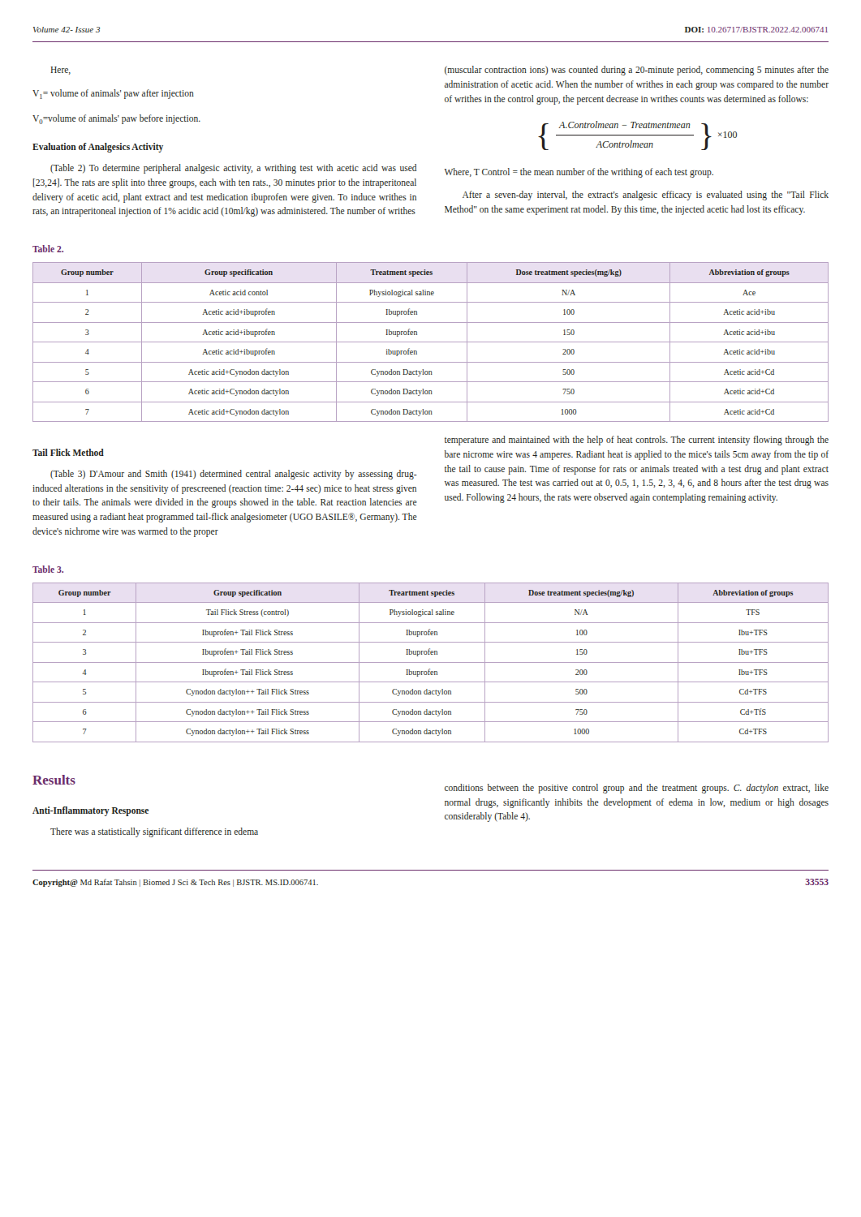Volume 42- Issue 3
DOI: 10.26717/BJSTR.2022.42.006741
Here,
V1= volume of animals' paw after injection
V0=volume of animals' paw before injection.
Evaluation of Analgesics Activity
(Table 2) To determine peripheral analgesic activity, a writhing test with acetic acid was used [23,24]. The rats are split into three groups, each with ten rats., 30 minutes prior to the intraperitoneal delivery of acetic acid, plant extract and test medication ibuprofen were given. To induce writhes in rats, an intraperitoneal injection of 1% acidic acid (10ml/kg) was administered. The number of writhes
(muscular contraction ions) was counted during a 20-minute period, commencing 5 minutes after the administration of acetic acid. When the number of writhes in each group was compared to the number of writhes in the control group, the percent decrease in writhes counts was determined as follows:
{ A.Controlmean − Treatmentmean AControlmean } ×100
Where, T Control = the mean number of the writhing of each test group.
After a seven-day interval, the extract's analgesic efficacy is evaluated using the "Tail Flick Method" on the same experiment rat model. By this time, the injected acetic had lost its efficacy.
Table 2.
| Group number | Group specification | Treatment species | Dose treatment species(mg/kg) | Abbreviation of groups |
| --- | --- | --- | --- | --- |
| 1 | Acetic acid contol | Physiological saline | N/A | Ace |
| 2 | Acetic acid+ibuprofen | Ibuprofen | 100 | Acetic acid+ibu |
| 3 | Acetic acid+ibuprofen | Ibuprofen | 150 | Acetic acid+ibu |
| 4 | Acetic acid+ibuprofen | ibuprofen | 200 | Acetic acid+ibu |
| 5 | Acetic acid+Cynodon dactylon | Cynodon Dactylon | 500 | Acetic acid+Cd |
| 6 | Acetic acid+Cynodon dactylon | Cynodon Dactylon | 750 | Acetic acid+Cd |
| 7 | Acetic acid+Cynodon dactylon | Cynodon Dactylon | 1000 | Acetic acid+Cd |
Tail Flick Method
(Table 3) D'Amour and Smith (1941) determined central analgesic activity by assessing drug-induced alterations in the sensitivity of prescreened (reaction time: 2-44 sec) mice to heat stress given to their tails. The animals were divided in the groups showed in the table. Rat reaction latencies are measured using a radiant heat programmed tail-flick analgesiometer (UGO BASILE®, Germany). The device's nichrome wire was warmed to the proper
temperature and maintained with the help of heat controls. The current intensity flowing through the bare nicrome wire was 4 amperes. Radiant heat is applied to the mice's tails 5cm away from the tip of the tail to cause pain. Time of response for rats or animals treated with a test drug and plant extract was measured. The test was carried out at 0, 0.5, 1, 1.5, 2, 3, 4, 6, and 8 hours after the test drug was used. Following 24 hours, the rats were observed again contemplating remaining activity.
Table 3.
| Group number | Group specification | Treartment species | Dose treatment species(mg/kg) | Abbreviation of groups |
| --- | --- | --- | --- | --- |
| 1 | Tail Flick Stress (control) | Physiological saline | N/A | TFS |
| 2 | Ibuprofen+ Tail Flick Stress | Ibuprofen | 100 | Ibu+TFS |
| 3 | Ibuprofen+ Tail Flick Stress | Ibuprofen | 150 | Ibu+TFS |
| 4 | Ibuprofen+ Tail Flick Stress | Ibuprofen | 200 | Ibu+TFS |
| 5 | Cynodon dactylon++ Tail Flick Stress | Cynodon dactylon | 500 | Cd+TFS |
| 6 | Cynodon dactylon++ Tail Flick Stress | Cynodon dactylon | 750 | Cd+TfS |
| 7 | Cynodon dactylon++ Tail Flick Stress | Cynodon dactylon | 1000 | Cd+TFS |
Results
Anti-Inflammatory Response
There was a statistically significant difference in edema
conditions between the positive control group and the treatment groups. C. dactylon extract, like normal drugs, significantly inhibits the development of edema in low, medium or high dosages considerably (Table 4).
Copyright@ Md Rafat Tahsin | Biomed J Sci & Tech Res | BJSTR. MS.ID.006741.
33553